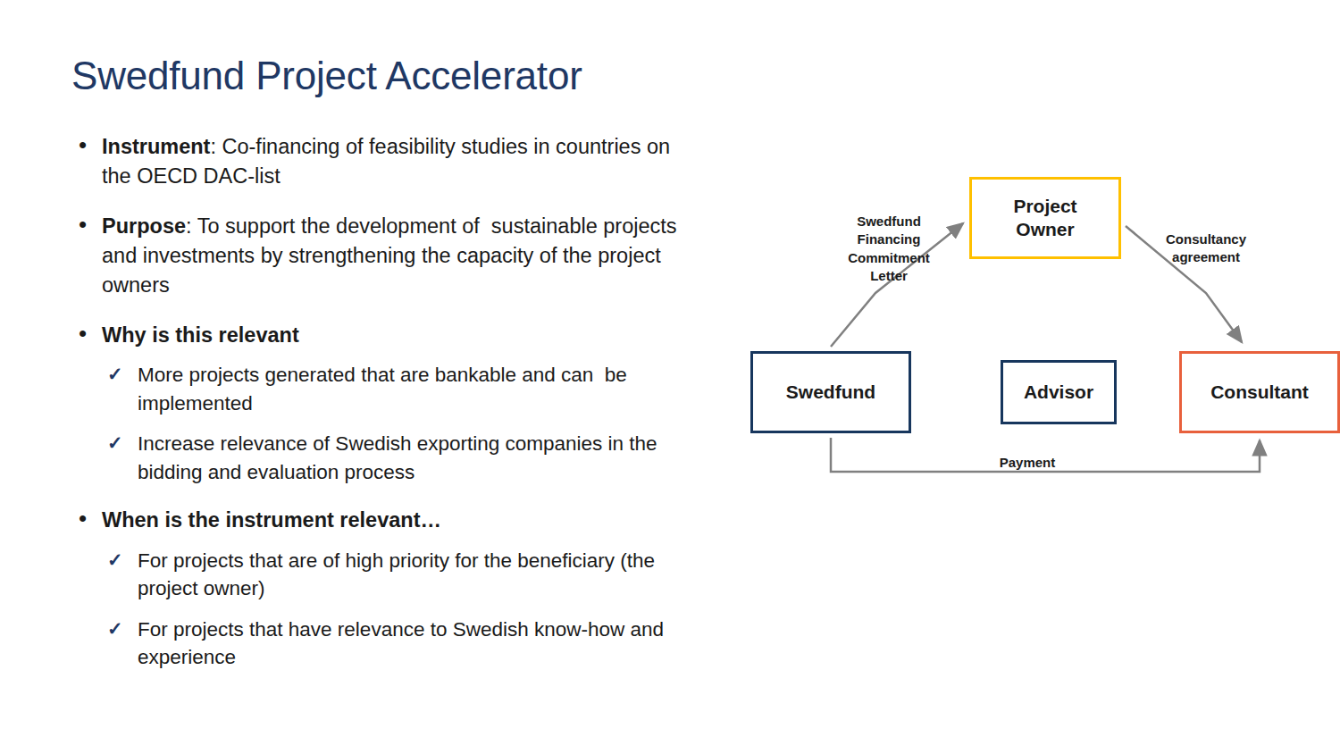Swedfund Project Accelerator
Instrument: Co-financing of feasibility studies in countries on the OECD DAC-list
Purpose: To support the development of sustainable projects and investments by strengthening the capacity of the project owners
Why is this relevant
More projects generated that are bankable and can be implemented
Increase relevance of Swedish exporting companies in the bidding and evaluation process
When is the instrument relevant…
For projects that are of high priority for the beneficiary (the project owner)
For projects that have relevance to Swedish know-how and experience
Project
Owner
Swedfund
Advisor
Consultant
Swedfund
Financing
Commitment
Letter
Consultancy
agreement
Payment